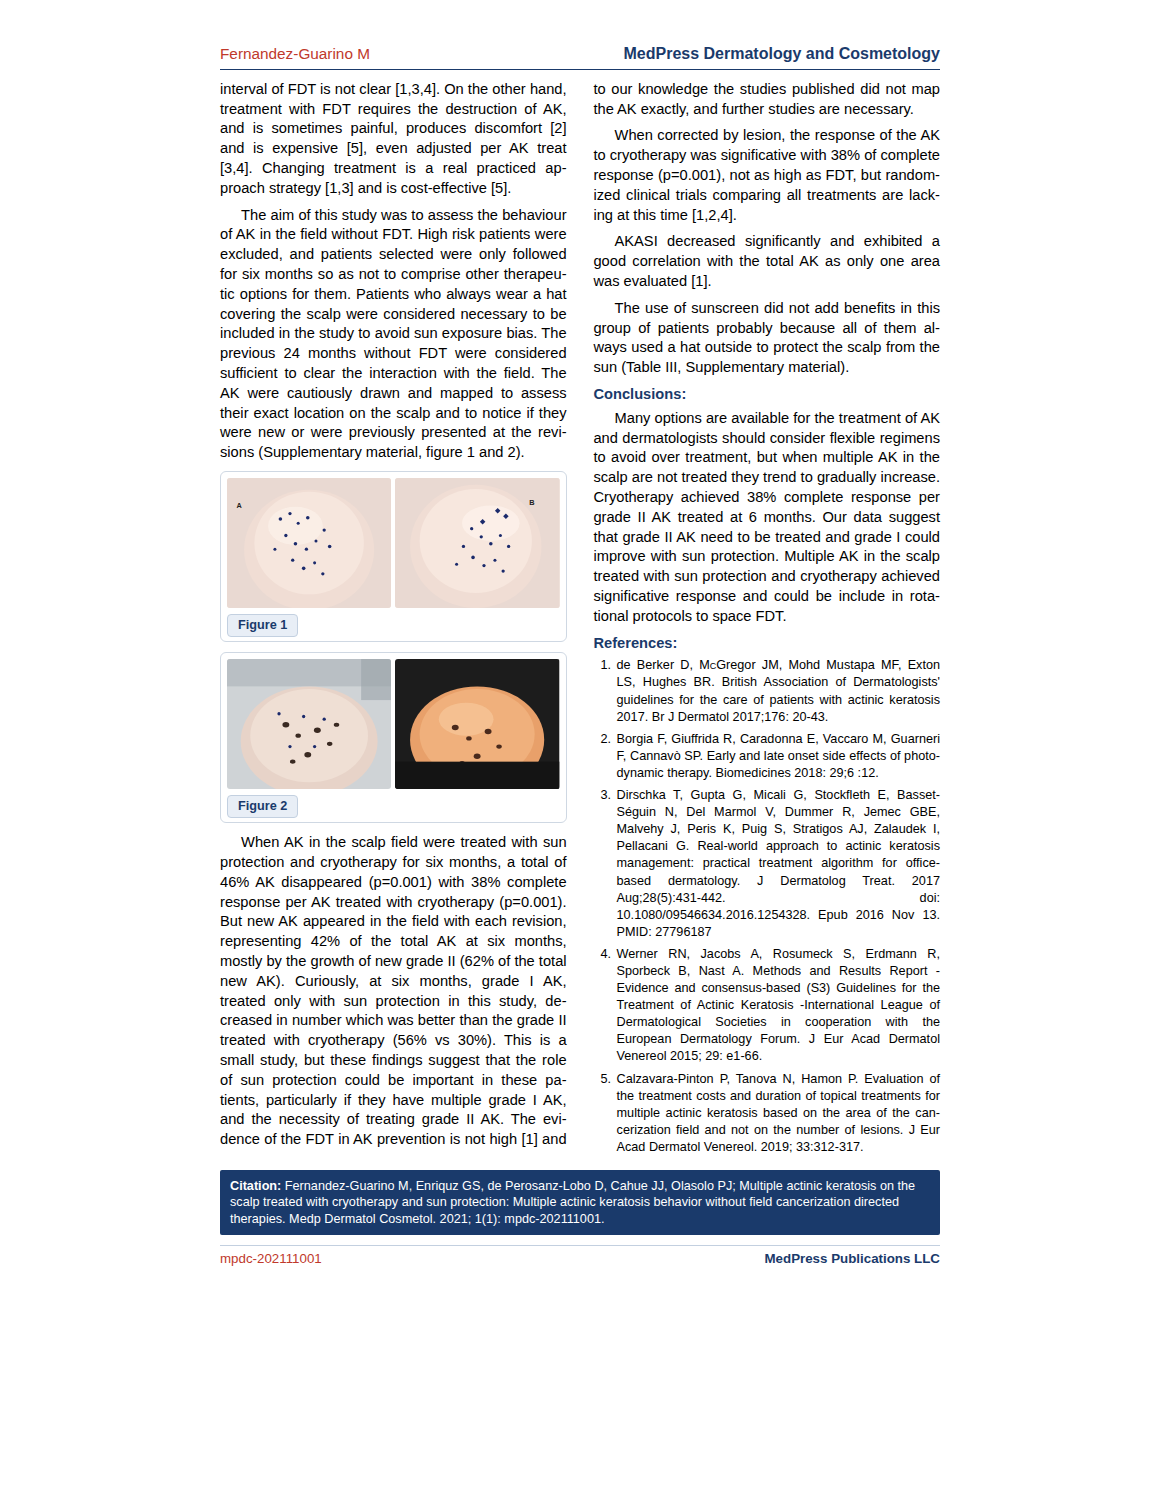Fernandez-Guarino M
MedPress Dermatology and Cosmetology
interval of FDT is not clear [1,3,4]. On the other hand, treatment with FDT requires the destruction of AK, and is sometimes painful, produces discomfort [2] and is expensive [5], even adjusted per AK treat [3,4]. Changing treatment is a real practiced approach strategy [1,3] and is cost-effective [5].
The aim of this study was to assess the behaviour of AK in the field without FDT. High risk patients were excluded, and patients selected were only followed for six months so as not to comprise other therapeutic options for them. Patients who always wear a hat covering the scalp were considered necessary to be included in the study to avoid sun exposure bias. The previous 24 months without FDT were considered sufficient to clear the interaction with the field. The AK were cautiously drawn and mapped to assess their exact location on the scalp and to notice if they were new or were previously presented at the revisions (Supplementary material, figure 1 and 2).
A
B
Figure 1
Figure 2
When AK in the scalp field were treated with sun protection and cryotherapy for six months, a total of 46% AK disappeared (p=0.001) with 38% complete response per AK treated with cryotherapy (p=0.001). But new AK appeared in the field with each revision, representing 42% of the total AK at six months, mostly by the growth of new grade II (62% of the total new AK). Curiously, at six months, grade I AK, treated only with sun protection in this study, decreased in number which was better than the grade II treated with cryotherapy (56% vs 30%). This is a small study, but these findings suggest that the role of sun protection could be important in these patients, particularly if they have multiple grade I AK, and the necessity of treating grade II AK. The evidence of the FDT in AK prevention is not high [1] and to our knowledge the studies published did not map the AK exactly, and further studies are necessary.
When corrected by lesion, the response of the AK to cryotherapy was significative with 38% of complete response (p=0.001), not as high as FDT, but randomized clinical trials comparing all treatments are lacking at this time [1,2,4].
AKASI decreased significantly and exhibited a good correlation with the total AK as only one area was evaluated [1].
The use of sunscreen did not add benefits in this group of patients probably because all of them always used a hat outside to protect the scalp from the sun (Table III, Supplementary material).
Conclusions:
Many options are available for the treatment of AK and dermatologists should consider flexible regimens to avoid over treatment, but when multiple AK in the scalp are not treated they trend to gradually increase. Cryotherapy achieved 38% complete response per grade II AK treated at 6 months. Our data suggest that grade II AK need to be treated and grade I could improve with sun protection. Multiple AK in the scalp treated with sun protection and cryotherapy achieved significative response and could be include in rotational protocols to space FDT.
References:
de Berker D, Mc Gregor JM, Mohd Mustapa MF, Exton LS, Hughes BR. British Association of Dermatologists' guidelines for the care of patients with actinic keratosis 2017. Br J Dermatol 2017;176: 20-43.
Borgia F, Giuffrida R, Caradonna E, Vaccaro M, Guarneri F, Cannavò SP. Early and late onset side effects of photodynamic therapy. Biomedicines 2018: 29;6 :12.
Dirschka T, Gupta G, Micali G, Stockfleth E, Basset-Séguin N, Del Marmol V, Dummer R, Jemec GBE, Malvehy J, Peris K, Puig S, Stratigos AJ, Zalaudek I, Pellacani G. Real-world approach to actinic keratosis management: practical treatment algorithm for office-based dermatology. J Dermatolog Treat. 2017 Aug;28(5):431-442. doi: 10.1080/09546634.2016.1254328. Epub 2016 Nov 13. PMID: 27796187
Werner RN, Jacobs A, Rosumeck S, Erdmann R, Sporbeck B, Nast A. Methods and Results Report - Evidence and consensus-based (S3) Guidelines for the Treatment of Actinic Keratosis -International League of Dermatological Societies in cooperation with the European Dermatology Forum. J Eur Acad Dermatol Venereol 2015; 29: e1-66.
Calzavara-Pinton P, Tanova N, Hamon P. Evaluation of the treatment costs and duration of topical treatments for multiple actinic keratosis based on the area of the cancerization field and not on the number of lesions. J Eur Acad Dermatol Venereol. 2019; 33:312-317.
Citation: Fernandez-Guarino M, Enriquz GS, de Perosanz-Lobo D, Cahue JJ, Olasolo PJ; Multiple actinic keratosis on the scalp treated with cryotherapy and sun protection: Multiple actinic keratosis behavior without field cancerization directed therapies. Medp Dermatol Cosmetol. 2021; 1(1): mpdc-202111001.
mpdc-202111001
MedPress Publications LLC